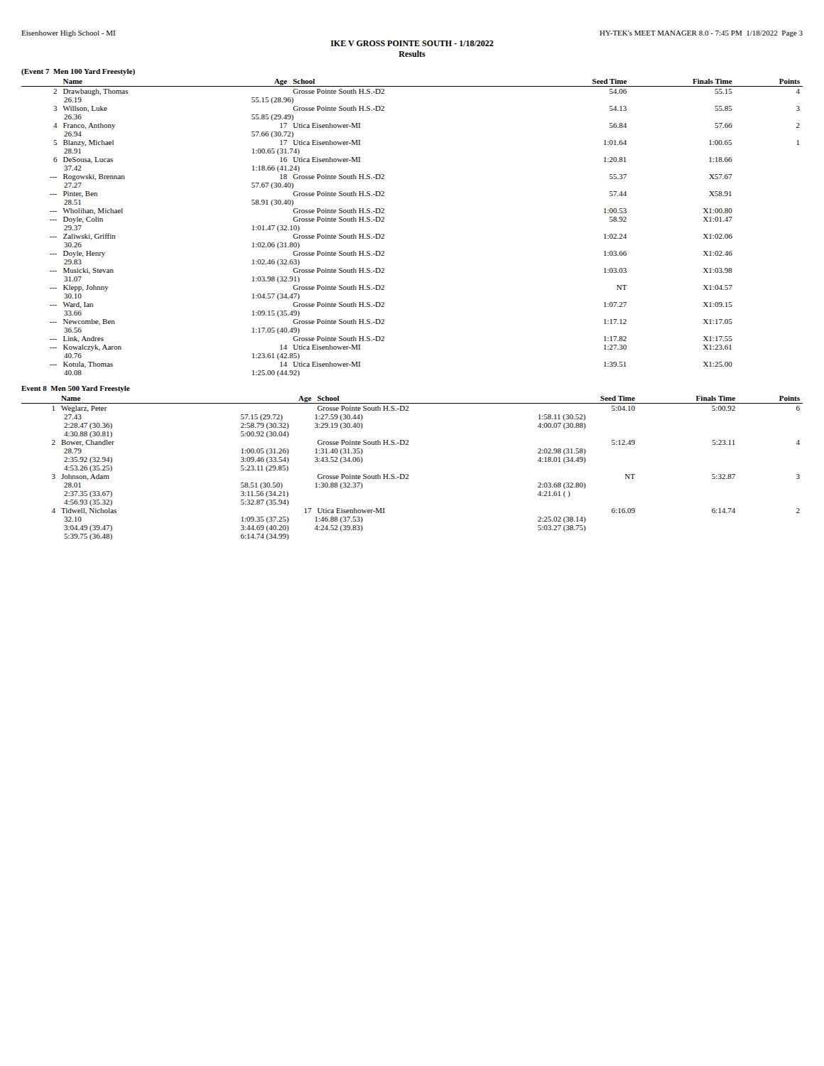Eisenhower High School - MI
HY-TEK's MEET MANAGER 8.0 - 7:45 PM 1/18/2022 Page 3
IKE V GROSS POINTE SOUTH - 1/18/2022
Results
(Event 7 Men 100 Yard Freestyle)
| | Name | Age | School | Seed Time | Finals Time | Points |
| --- | --- | --- | --- | --- | --- | --- |
| 2 | Drawbaugh, Thomas | | Grosse Pointe South H.S.-D2 | 54.06 | 55.15 | 4 |
| 26.19 | 55.15 (28.96) |
| 3 | Willson, Luke | | Grosse Pointe South H.S.-D2 | 54.13 | 55.85 | 3 |
| 26.36 | 55.85 (29.49) |
| 4 | Franco, Anthony | 17 | Utica Eisenhower-MI | 56.84 | 57.66 | 2 |
| 26.94 | 57.66 (30.72) |
| 5 | Blanzy, Michael | 17 | Utica Eisenhower-MI | 1:01.64 | 1:00.65 | 1 |
| 28.91 | 1:00.65 (31.74) |
| 6 | DeSousa, Lucas | 16 | Utica Eisenhower-MI | 1:20.81 | 1:18.66 | |
| 37.42 | 1:18.66 (41.24) |
| --- | Rogowski, Brennan | 18 | Grosse Pointe South H.S.-D2 | 55.37 | X57.67 | |
| 27.27 | 57.67 (30.40) |
| --- | Pinter, Ben | | Grosse Pointe South H.S.-D2 | 57.44 | X58.91 | |
| 28.51 | 58.91 (30.40) |
| --- | Wholihan, Michael | | Grosse Pointe South H.S.-D2 | 1:00.53 | X1:00.80 | |
| --- | Doyle, Colin | | Grosse Pointe South H.S.-D2 | 58.92 | X1:01.47 | |
| 29.37 | 1:01.47 (32.10) |
| --- | Zaliwski, Griffin | | Grosse Pointe South H.S.-D2 | 1:02.24 | X1:02.06 | |
| 30.26 | 1:02.06 (31.80) |
| --- | Doyle, Henry | | Grosse Pointe South H.S.-D2 | 1:03.66 | X1:02.46 | |
| 29.83 | 1:02.46 (32.63) |
| --- | Musicki, Stevan | | Grosse Pointe South H.S.-D2 | 1:03.03 | X1:03.98 | |
| 31.07 | 1:03.98 (32.91) |
| --- | Klepp, Johnny | | Grosse Pointe South H.S.-D2 | NT | X1:04.57 | |
| 30.10 | 1:04.57 (34.47) |
| --- | Ward, Ian | | Grosse Pointe South H.S.-D2 | 1:07.27 | X1:09.15 | |
| 33.66 | 1:09.15 (35.49) |
| --- | Newcombe, Ben | | Grosse Pointe South H.S.-D2 | 1:17.12 | X1:17.05 | |
| 36.56 | 1:17.05 (40.49) |
| --- | Link, Andres | | Grosse Pointe South H.S.-D2 | 1:17.82 | X1:17.55 | |
| --- | Kowalczyk, Aaron | 14 | Utica Eisenhower-MI | 1:27.30 | X1:23.61 | |
| 40.76 | 1:23.61 (42.85) |
| --- | Kotula, Thomas | 14 | Utica Eisenhower-MI | 1:39.51 | X1:25.00 | |
| 40.08 | 1:25.00 (44.92) |
Event 8 Men 500 Yard Freestyle
| | Name | Age | School | Seed Time | Finals Time | Points |
| --- | --- | --- | --- | --- | --- | --- |
| 1 | Weglarz, Peter | | Grosse Pointe South H.S.-D2 | 5:04.10 | 5:00.92 | 6 |
| 27.43 | 57.15 (29.72) | 1:27.59 (30.44) | 1:58.11 (30.52) |
| 2:28.47 (30.36) | 2:58.79 (30.32) | 3:29.19 (30.40) | 4:00.07 (30.88) |
| 4:30.88 (30.81) | 5:00.92 (30.04) |
| 2 | Bower, Chandler | | Grosse Pointe South H.S.-D2 | 5:12.49 | 5:23.11 | 4 |
| 28.79 | 1:00.05 (31.26) | 1:31.40 (31.35) | 2:02.98 (31.58) |
| 2:35.92 (32.94) | 3:09.46 (33.54) | 3:43.52 (34.06) | 4:18.01 (34.49) |
| 4:53.26 (35.25) | 5:23.11 (29.85) |
| 3 | Johnson, Adam | | Grosse Pointe South H.S.-D2 | NT | 5:32.87 | 3 |
| 28.01 | 58.51 (30.50) | 1:30.88 (32.37) | 2:03.68 (32.80) |
| 2:37.35 (33.67) | 3:11.56 (34.21) | | 4:21.61 ( ) |
| 4:56.93 (35.32) | 5:32.87 (35.94) |
| 4 | Tidwell, Nicholas | 17 | Utica Eisenhower-MI | 6:16.09 | 6:14.74 | 2 |
| 32.10 | 1:09.35 (37.25) | 1:46.88 (37.53) | 2:25.02 (38.14) |
| 3:04.49 (39.47) | 3:44.69 (40.20) | 4:24.52 (39.83) | 5:03.27 (38.75) |
| 5:39.75 (36.48) | 6:14.74 (34.99) |